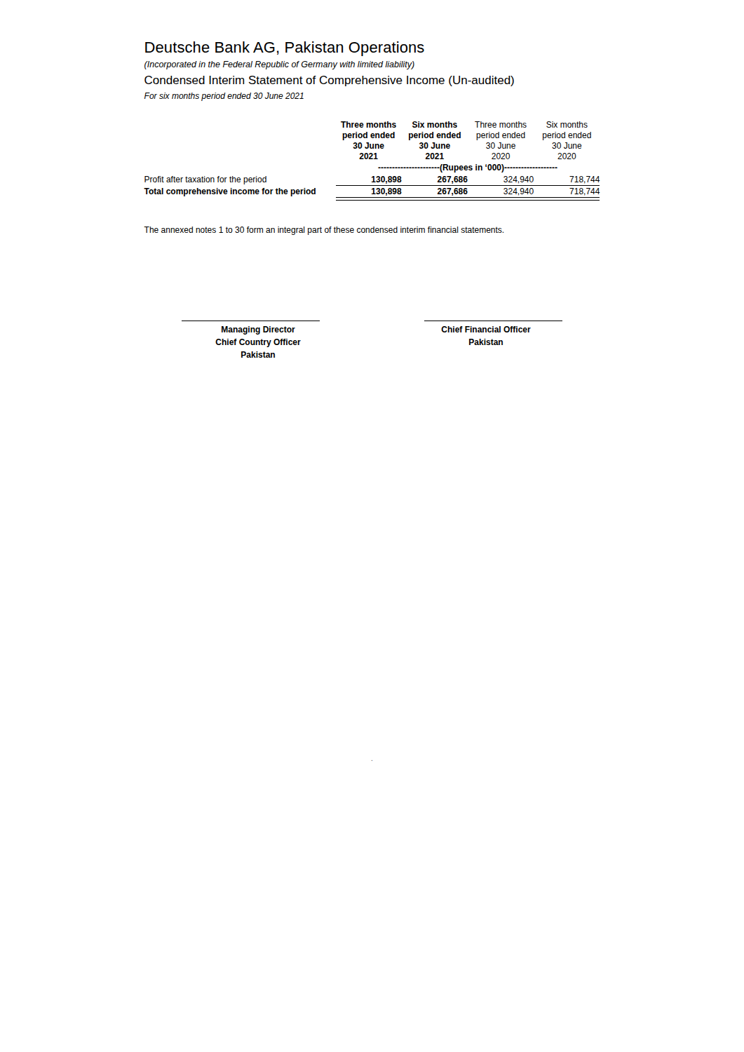Deutsche Bank AG, Pakistan Operations
(Incorporated in the Federal Republic of Germany with limited liability)
Condensed Interim Statement of Comprehensive Income (Un-audited)
For six months period ended 30 June 2021
| | Three months period ended 30 June 2021 | Six months period ended 30 June 2021 | Three months period ended 30 June 2020 | Six months period ended 30 June 2020 |
| --- | --- | --- | --- | --- |
| | ----------------------(Rupees in ‘000)------------------- |
| Profit after taxation for the period | 130,898 | 267,686 | 324,940 | 718,744 |
| Total comprehensive income for the period | 130,898 | 267,686 | 324,940 | 718,744 |
The annexed notes 1 to 30 form an integral part of these condensed interim financial statements.
| Managing Director Chief Country Officer Pakistan | Chief Financial Officer Pakistan |
.